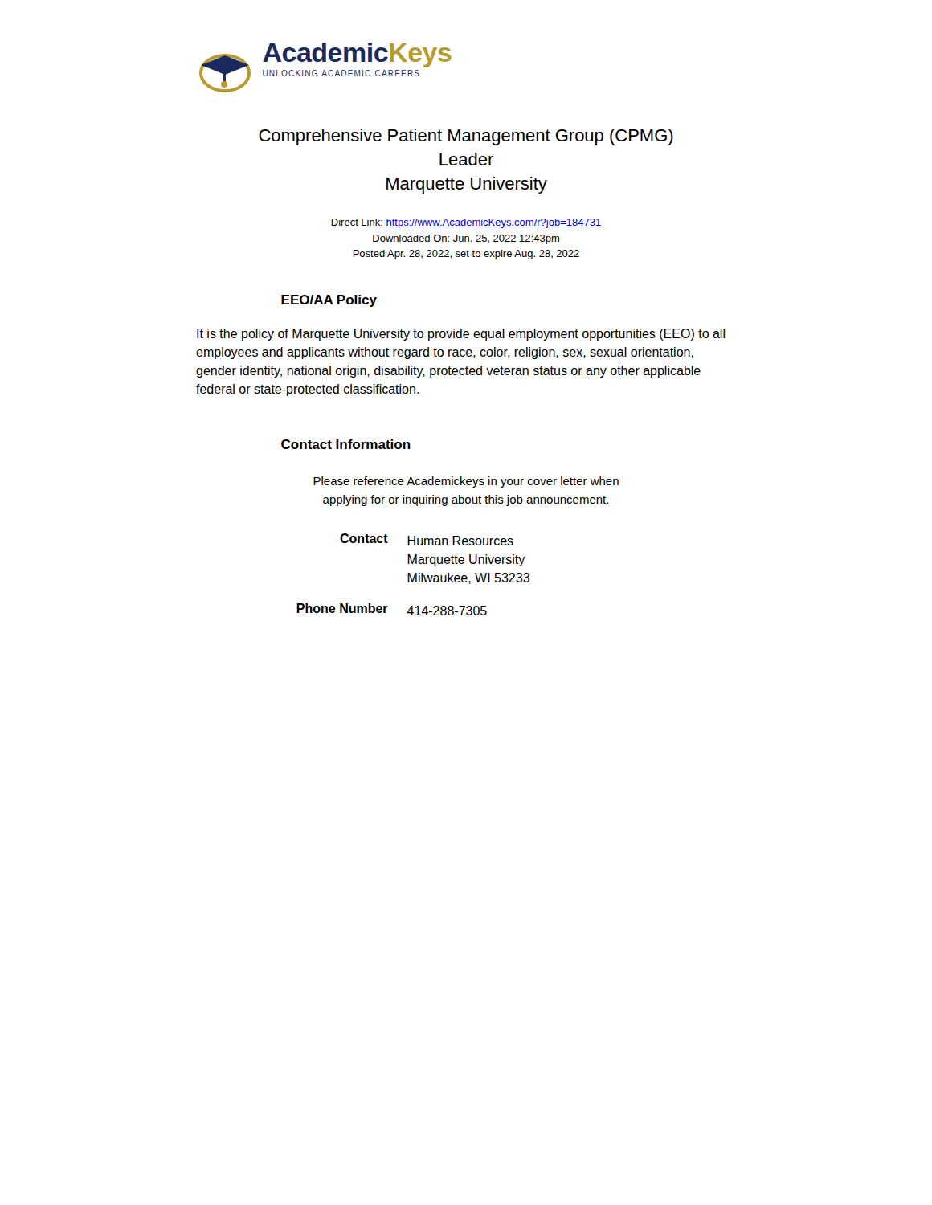Academic Keys
UNLOCKING ACADEMIC CAREERS
Comprehensive Patient Management Group (CPMG)
Leader
Marquette University
Direct Link: https://www.AcademicKeys.com/r?job=184731
Downloaded On: Jun. 25, 2022 12:43pm
Posted Apr. 28, 2022, set to expire Aug. 28, 2022
EEO/AA Policy
It is the policy of Marquette University to provide equal employment opportunities (EEO) to all employees and applicants without regard to race, color, religion, sex, sexual orientation, gender identity, national origin, disability, protected veteran status or any other applicable federal or state-protected classification.
Contact Information
Please reference Academickeys in your cover letter when
applying for or inquiring about this job announcement.
| Contact | Human Resources Marquette University Milwaukee, WI 53233 |
| Phone Number | 414-288-7305 |